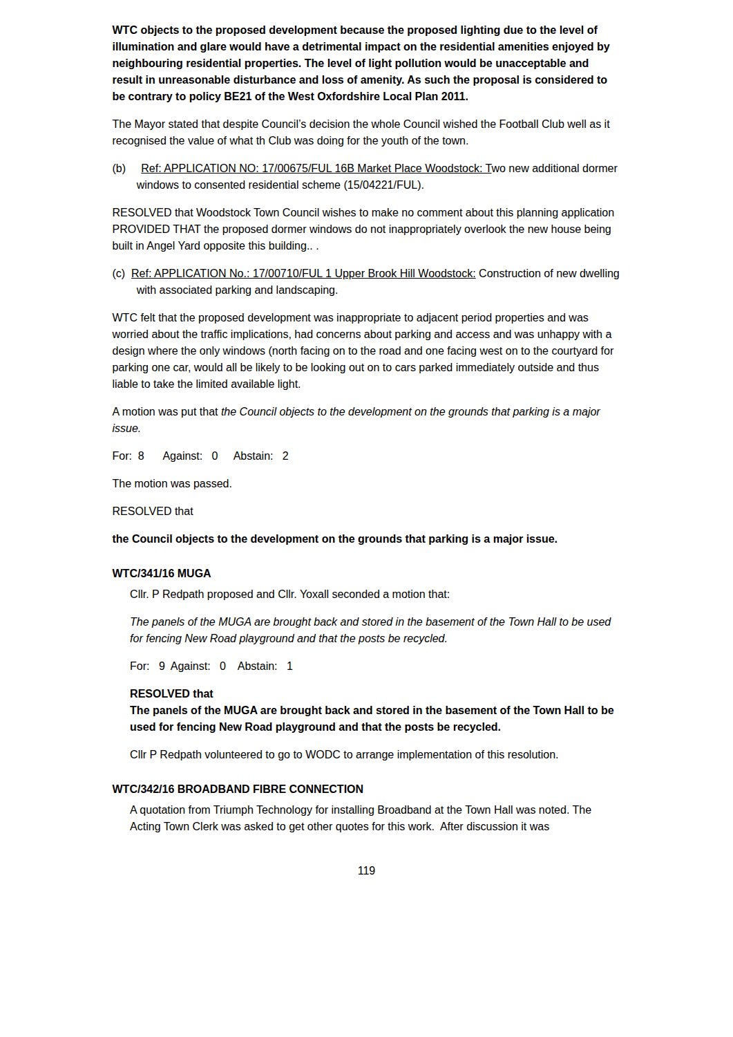WTC objects to the proposed development because the proposed lighting due to the level of illumination and glare would have a detrimental impact on the residential amenities enjoyed by neighbouring residential properties. The level of light pollution would be unacceptable and result in unreasonable disturbance and loss of amenity. As such the proposal is considered to be contrary to policy BE21 of the West Oxfordshire Local Plan 2011.
The Mayor stated that despite Council’s decision the whole Council wished the Football Club well as it recognised the value of what th Club was doing for the youth of the town.
(b) Ref: APPLICATION NO: 17/00675/FUL 16B Market Place Woodstock: Two new additional dormer windows to consented residential scheme (15/04221/FUL).
RESOLVED that Woodstock Town Council wishes to make no comment about this planning application PROVIDED THAT the proposed dormer windows do not inappropriately overlook the new house being built in Angel Yard opposite this building.. .
(c) Ref: APPLICATION No.: 17/00710/FUL 1 Upper Brook Hill Woodstock: Construction of new dwelling with associated parking and landscaping.
WTC felt that the proposed development was inappropriate to adjacent period properties and was worried about the traffic implications, had concerns about parking and access and was unhappy with a design where the only windows (north facing on to the road and one facing west on to the courtyard for parking one car, would all be likely to be looking out on to cars parked immediately outside and thus liable to take the limited available light.
A motion was put that the Council objects to the development on the grounds that parking is a major issue.
For: 8 Against: 0 Abstain: 2
The motion was passed.
RESOLVED that
the Council objects to the development on the grounds that parking is a major issue.
WTC/341/16 MUGA
Cllr. P Redpath proposed and Cllr. Yoxall seconded a motion that:
The panels of the MUGA are brought back and stored in the basement of the Town Hall to be used for fencing New Road playground and that the posts be recycled.
For: 9 Against: 0 Abstain: 1
RESOLVED that
The panels of the MUGA are brought back and stored in the basement of the Town Hall to be used for fencing New Road playground and that the posts be recycled.
Cllr P Redpath volunteered to go to WODC to arrange implementation of this resolution.
WTC/342/16 BROADBAND FIBRE CONNECTION
A quotation from Triumph Technology for installing Broadband at the Town Hall was noted. The Acting Town Clerk was asked to get other quotes for this work. After discussion it was
119